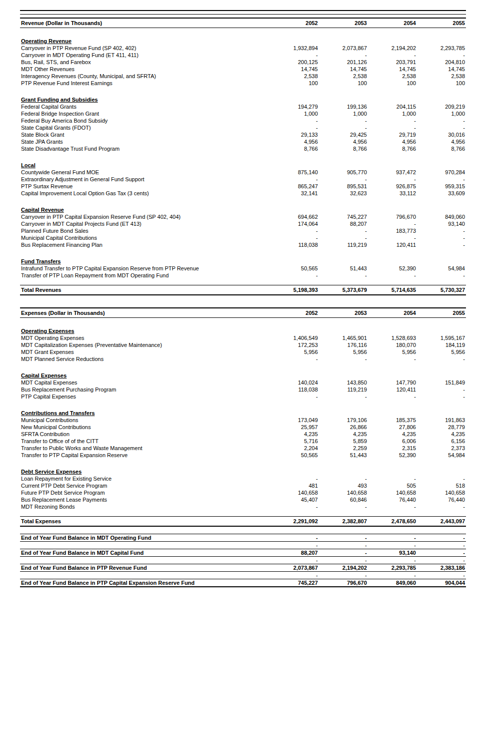| Revenue (Dollar in Thousands) | 2052 | 2053 | 2054 | 2055 |
| --- | --- | --- | --- | --- |
| Operating Revenue | | | | |
| Carryover in PTP Revenue Fund (SP 402, 402) | 1,932,894 | 2,073,867 | 2,194,202 | 2,293,785 |
| Carryover in MDT Operating Fund (ET 411, 411) | - | - | - | - |
| Bus, Rail, STS, and Farebox | 200,125 | 201,126 | 203,791 | 204,810 |
| MDT Other Revenues | 14,745 | 14,745 | 14,745 | 14,745 |
| Interagency Revenues (County, Municipal, and SFRTA) | 2,538 | 2,538 | 2,538 | 2,538 |
| PTP Revenue Fund Interest Earnings | 100 | 100 | 100 | 100 |
| Grant Funding and Subsidies | | | | |
| Federal Capital Grants | 194,279 | 199,136 | 204,115 | 209,219 |
| Federal Bridge Inspection Grant | 1,000 | 1,000 | 1,000 | 1,000 |
| Federal Buy America Bond Subsidy | - | - | - | - |
| State Capital Grants (FDOT) | - | - | - | - |
| State Block Grant | 29,133 | 29,425 | 29,719 | 30,016 |
| State JPA Grants | 4,956 | 4,956 | 4,956 | 4,956 |
| State Disadvantage Trust Fund Program | 8,766 | 8,766 | 8,766 | 8,766 |
| Local | | | | |
| Countywide General Fund MOE | 875,140 | 905,770 | 937,472 | 970,284 |
| Extraordinary Adjustment in General Fund Support | - | - | - | - |
| PTP Surtax Revenue | 865,247 | 895,531 | 926,875 | 959,315 |
| Capital Improvement Local Option Gas Tax (3 cents) | 32,141 | 32,623 | 33,112 | 33,609 |
| Capital Revenue | | | | |
| Carryover in PTP Capital Expansion Reserve Fund (SP 402, 404) | 694,662 | 745,227 | 796,670 | 849,060 |
| Carryover in MDT Capital Projects Fund (ET 413) | 174,064 | 88,207 | - | 93,140 |
| Planned Future Bond Sales | - | - | 183,773 | - |
| Municipal Capital Contributions | - | - | - | - |
| Bus Replacement Financing Plan | 118,038 | 119,219 | 120,411 | - |
| Fund Transfers | | | | |
| Intrafund Transfer to PTP Capital Expansion Reserve from PTP Revenue | 50,565 | 51,443 | 52,390 | 54,984 |
| Transfer of PTP Loan Repayment from MDT Operating Fund | - | - | - | - |
| Total Revenues | 5,198,393 | 5,373,679 | 5,714,635 | 5,730,327 |
| Expenses (Dollar in Thousands) | 2052 | 2053 | 2054 | 2055 |
| --- | --- | --- | --- | --- |
| Operating Expenses | | | | |
| MDT Operating Expenses | 1,406,549 | 1,465,901 | 1,528,693 | 1,595,167 |
| MDT Capitalization Expenses (Preventative Maintenance) | 172,253 | 176,116 | 180,070 | 184,119 |
| MDT Grant Expenses | 5,956 | 5,956 | 5,956 | 5,956 |
| MDT Planned Service Reductions | - | - | - | - |
| Capital Expenses | | | | |
| MDT Capital Expenses | 140,024 | 143,850 | 147,790 | 151,849 |
| Bus Replacement Purchasing Program | 118,038 | 119,219 | 120,411 | - |
| PTP Capital Expenses | - | - | - | - |
| Contributions and Transfers | | | | |
| Municipal Contributions | 173,049 | 179,106 | 185,375 | 191,863 |
| New Municipal Contributions | 25,957 | 26,866 | 27,806 | 28,779 |
| SFRTA Contribution | 4,235 | 4,235 | 4,235 | 4,235 |
| Transfer to Office of of the CITT | 5,716 | 5,859 | 6,006 | 6,156 |
| Transfer to Public Works and Waste Management | 2,204 | 2,259 | 2,315 | 2,373 |
| Transfer to PTP Capital Expansion Reserve | 50,565 | 51,443 | 52,390 | 54,984 |
| Debt Service Expenses | | | | |
| Loan Repayment for Existing Service | - | - | - | - |
| Current PTP Debt Service Program | 481 | 493 | 505 | 518 |
| Future PTP Debt Service Program | 140,658 | 140,658 | 140,658 | 140,658 |
| Bus Replacement Lease Payments | 45,407 | 60,846 | 76,440 | 76,440 |
| MDT Rezoning Bonds | - | - | - | - |
| Total Expenses | 2,291,092 | 2,382,807 | 2,478,650 | 2,443,097 |
| End of Year Fund Balance in MDT Operating Fund | - | - | - | - |
| | - | - | - | - |
| End of Year Fund Balance in MDT Capital Fund | 88,207 | - | 93,140 | - |
| | - | - | - | - |
| End of Year Fund Balance in PTP Revenue Fund | 2,073,867 | 2,194,202 | 2,293,785 | 2,383,186 |
| | - | - | - | - |
| End of Year Fund Balance in PTP Capital Expansion Reserve Fund | 745,227 | 796,670 | 849,060 | 904,044 |